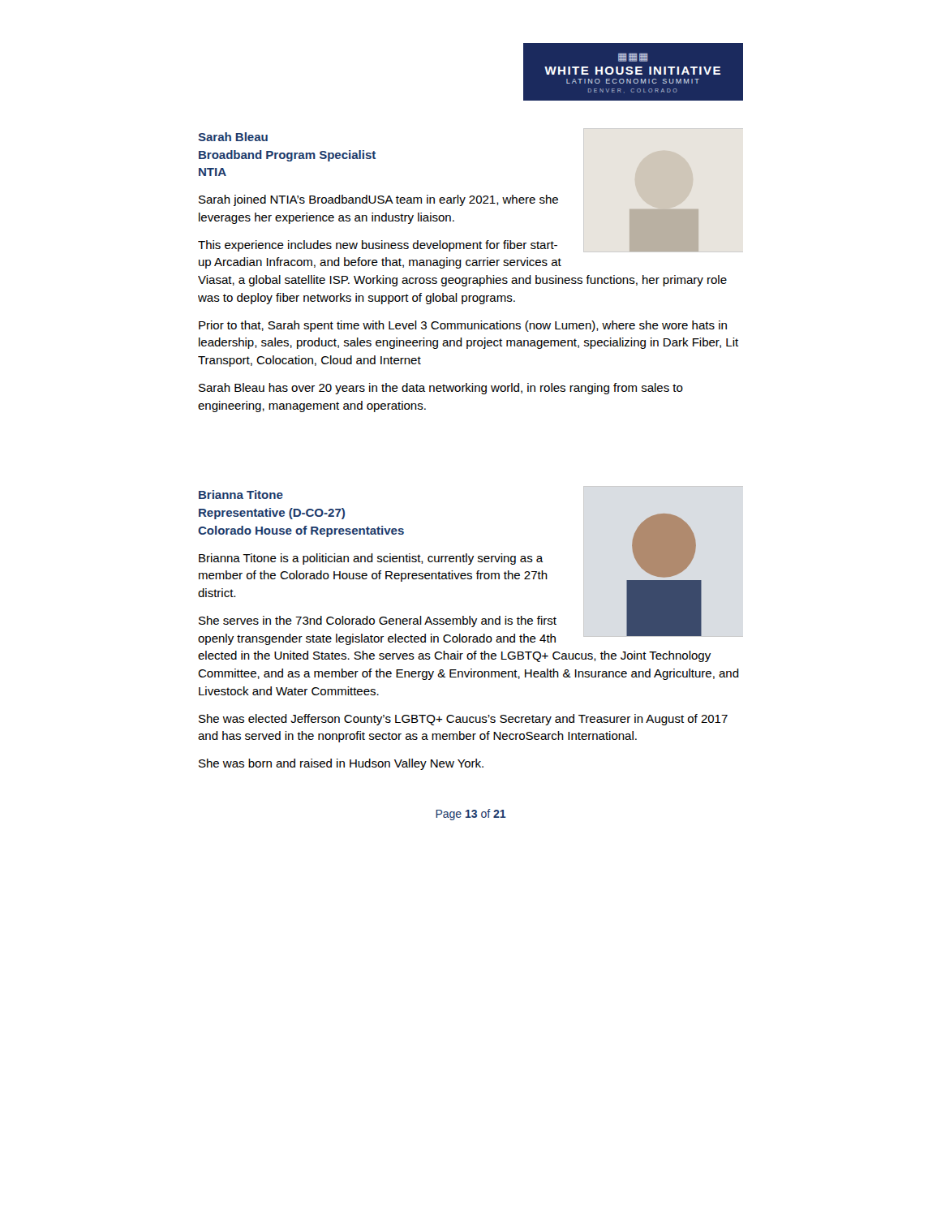▦▦▦
WHITE HOUSE INITIATIVE
LATINO ECONOMIC SUMMIT
DENVER, COLORADO
Sarah Bleau
Broadband Program Specialist
NTIA
Sarah joined NTIA’s BroadbandUSA team in early 2021, where she leverages her experience as an industry liaison.
This experience includes new business development for fiber start-up Arcadian Infracom, and before that, managing carrier services at Viasat, a global satellite ISP. Working across geographies and business functions, her primary role was to deploy fiber networks in support of global programs.
Prior to that, Sarah spent time with Level 3 Communications (now Lumen), where she wore hats in leadership, sales, product, sales engineering and project management, specializing in Dark Fiber, Lit Transport, Colocation, Cloud and Internet
Sarah Bleau has over 20 years in the data networking world, in roles ranging from sales to engineering, management and operations.
Brianna Titone
Representative (D-CO-27)
Colorado House of Representatives
Brianna Titone is a politician and scientist, currently serving as a member of the Colorado House of Representatives from the 27th district.
She serves in the 73nd Colorado General Assembly and is the first openly transgender state legislator elected in Colorado and the 4th elected in the United States. She serves as Chair of the LGBTQ+ Caucus, the Joint Technology Committee, and as a member of the Energy & Environment, Health & Insurance and Agriculture, and Livestock and Water Committees.
She was elected Jefferson County’s LGBTQ+ Caucus’s Secretary and Treasurer in August of 2017 and has served in the nonprofit sector as a member of NecroSearch International.
She was born and raised in Hudson Valley New York.
Page 13 of 21